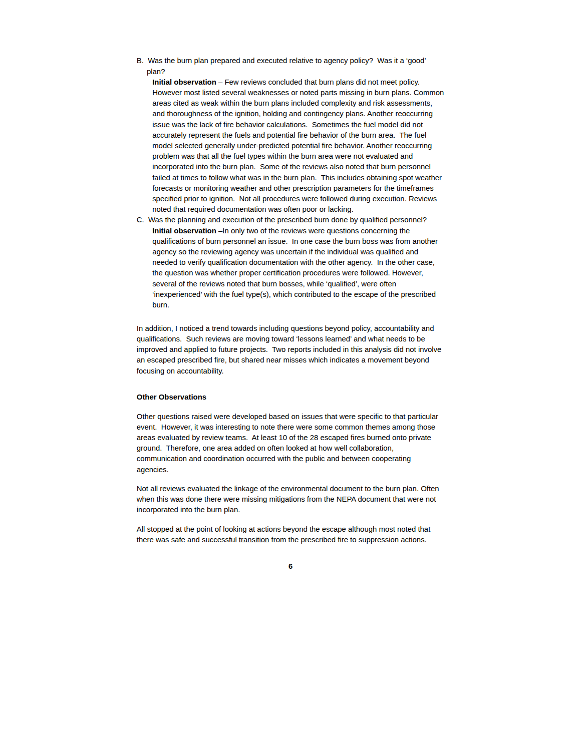B. Was the burn plan prepared and executed relative to agency policy? Was it a ‘good’ plan?
Initial observation – Few reviews concluded that burn plans did not meet policy. However most listed several weaknesses or noted parts missing in burn plans. Common areas cited as weak within the burn plans included complexity and risk assessments, and thoroughness of the ignition, holding and contingency plans. Another reoccurring issue was the lack of fire behavior calculations. Sometimes the fuel model did not accurately represent the fuels and potential fire behavior of the burn area. The fuel model selected generally under-predicted potential fire behavior. Another reoccurring problem was that all the fuel types within the burn area were not evaluated and incorporated into the burn plan. Some of the reviews also noted that burn personnel failed at times to follow what was in the burn plan. This includes obtaining spot weather forecasts or monitoring weather and other prescription parameters for the timeframes specified prior to ignition. Not all procedures were followed during execution. Reviews noted that required documentation was often poor or lacking.
C. Was the planning and execution of the prescribed burn done by qualified personnel?
Initial observation –In only two of the reviews were questions concerning the qualifications of burn personnel an issue. In one case the burn boss was from another agency so the reviewing agency was uncertain if the individual was qualified and needed to verify qualification documentation with the other agency. In the other case, the question was whether proper certification procedures were followed. However, several of the reviews noted that burn bosses, while ‘qualified’, were often ‘inexperienced’ with the fuel type(s), which contributed to the escape of the prescribed burn.
In addition, I noticed a trend towards including questions beyond policy, accountability and qualifications. Such reviews are moving toward ‘lessons learned’ and what needs to be improved and applied to future projects. Two reports included in this analysis did not involve an escaped prescribed fire, but shared near misses which indicates a movement beyond focusing on accountability.
Other Observations
Other questions raised were developed based on issues that were specific to that particular event. However, it was interesting to note there were some common themes among those areas evaluated by review teams. At least 10 of the 28 escaped fires burned onto private ground. Therefore, one area added on often looked at how well collaboration, communication and coordination occurred with the public and between cooperating agencies.
Not all reviews evaluated the linkage of the environmental document to the burn plan. Often when this was done there were missing mitigations from the NEPA document that were not incorporated into the burn plan.
All stopped at the point of looking at actions beyond the escape although most noted that there was safe and successful transition from the prescribed fire to suppression actions.
6